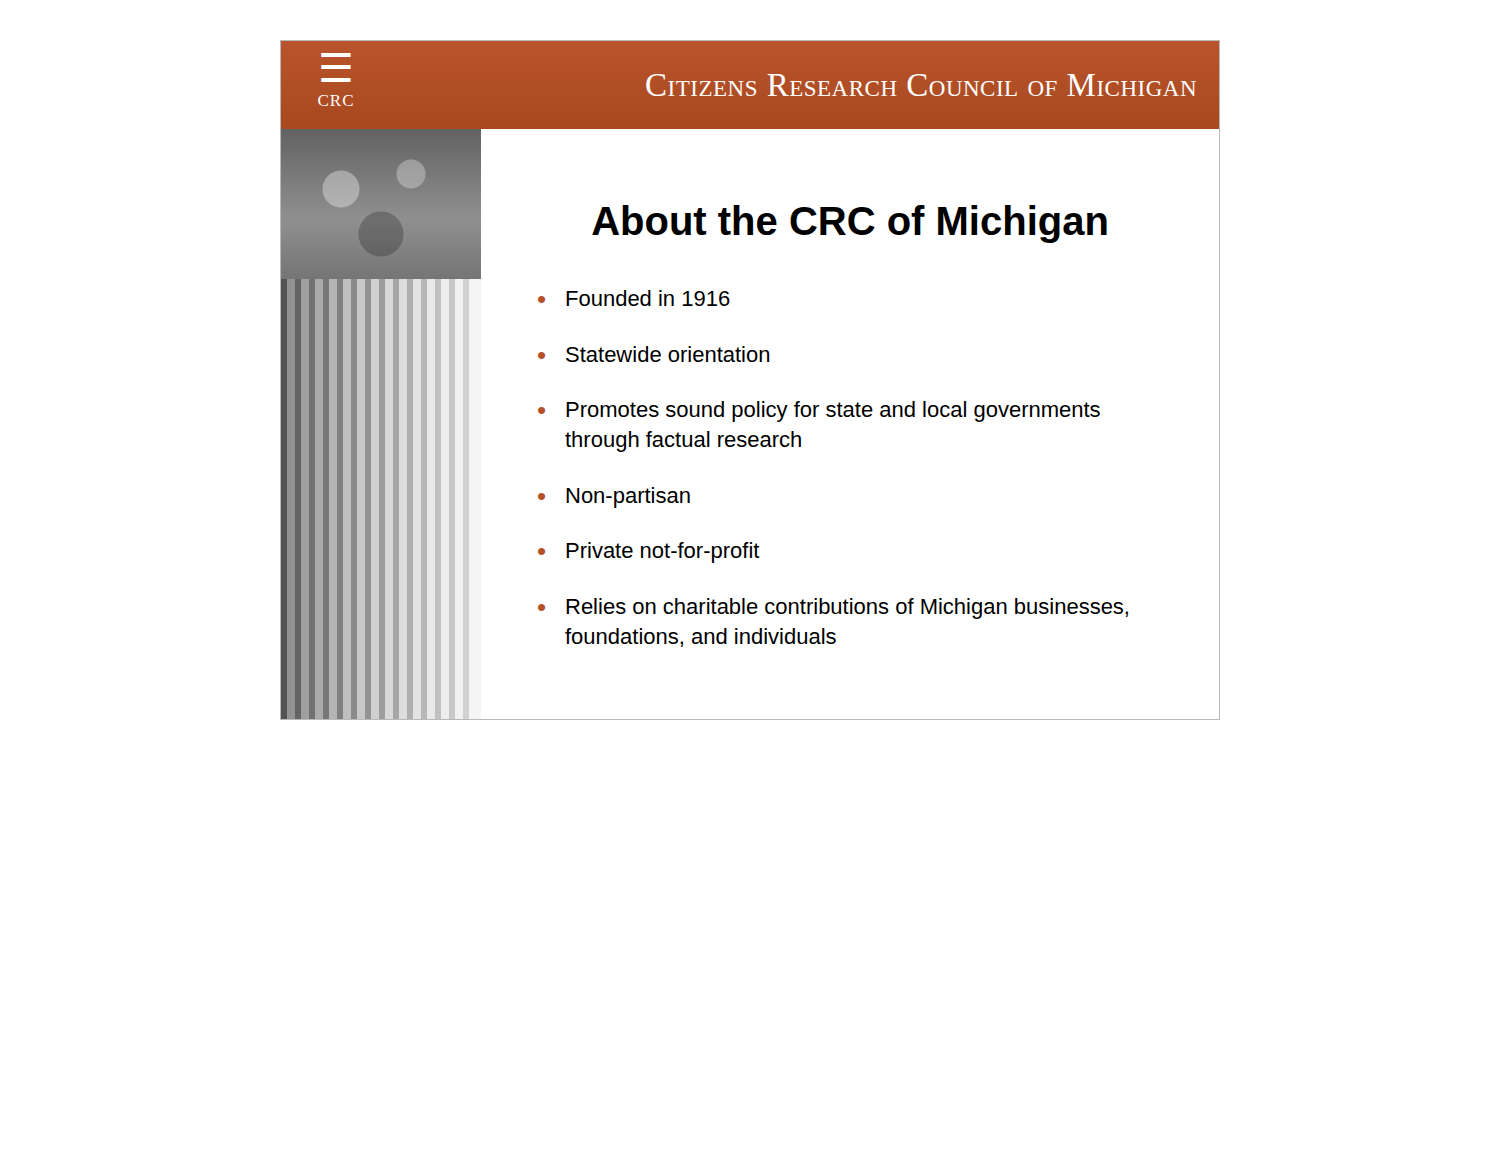☰ CRC
Citizens Research Council of Michigan
About the CRC of Michigan
Founded in 1916
Statewide orientation
Promotes sound policy for state and local governments through factual research
Non-partisan
Private not-for-profit
Relies on charitable contributions of Michigan businesses, foundations, and individuals